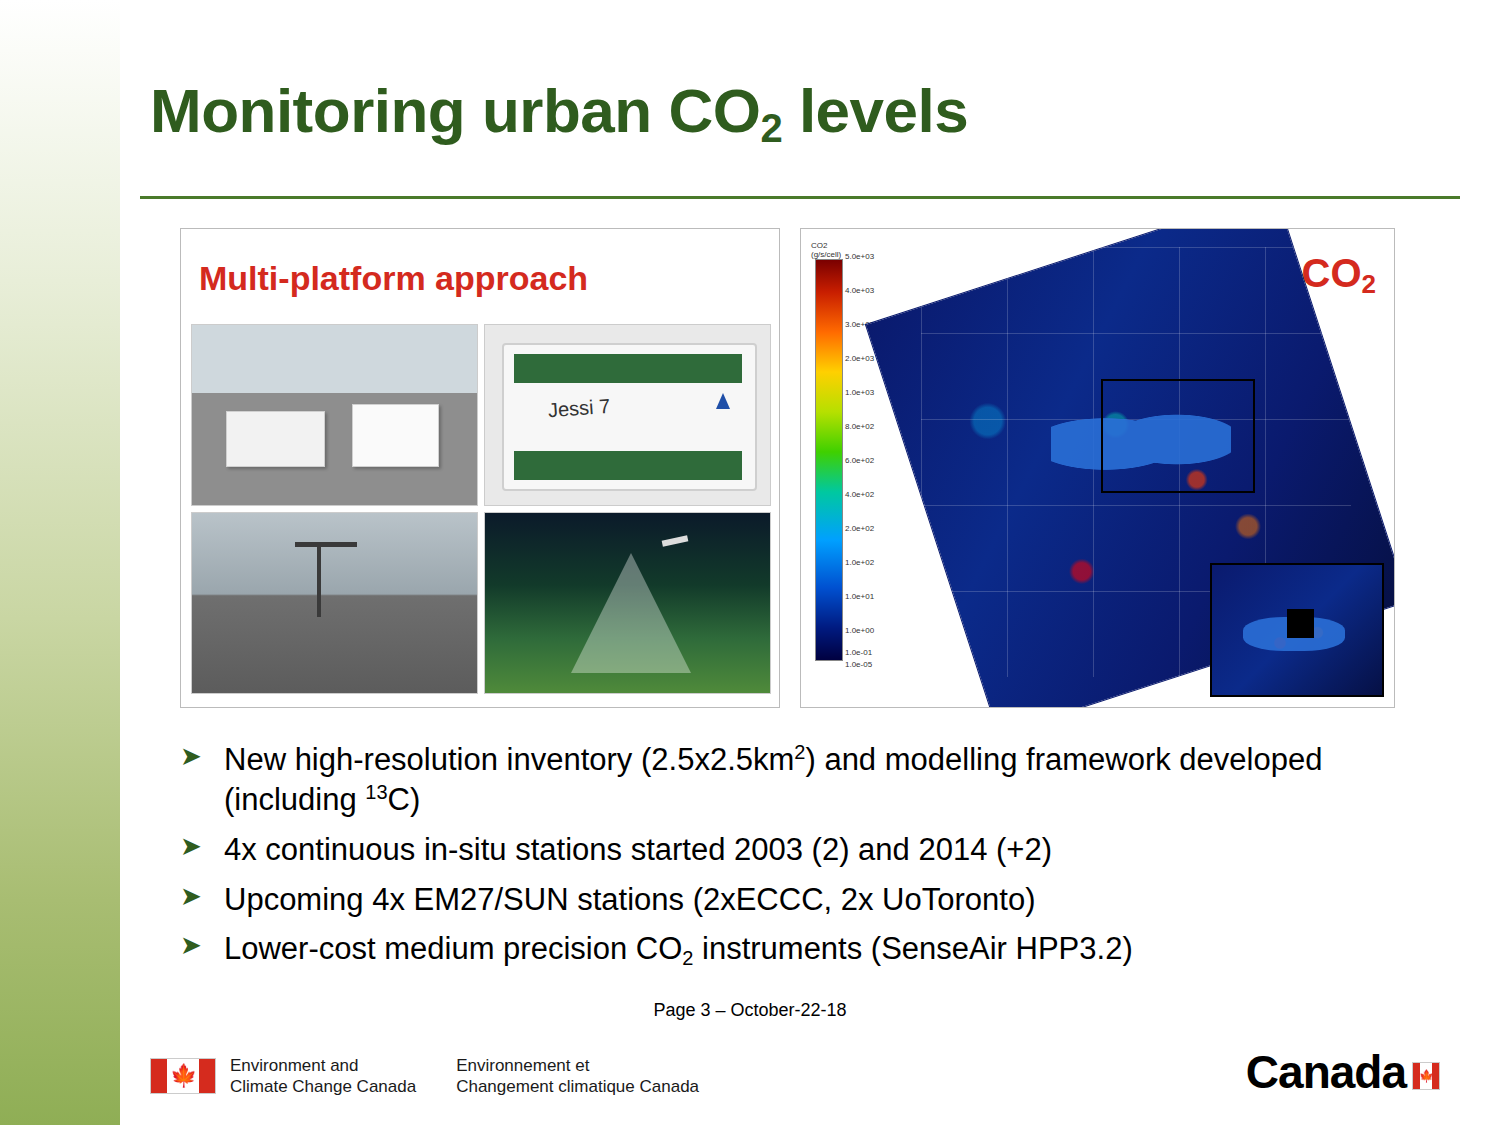Monitoring urban CO2 levels
Multi-platform approach
Jessi 7
CO2
CO2
(g/s/cell)
5.0e+03
4.0e+03
3.0e+03
2.0e+03
1.0e+03
8.0e+02
6.0e+02
4.0e+02
2.0e+02
1.0e+02
1.0e+01
1.0e+00
1.0e-01
1.0e-05
New high-resolution inventory (2.5x2.5km2) and modelling framework developed (including 13C)
4x continuous in-situ stations started 2003 (2) and 2014 (+2)
Upcoming 4x EM27/SUN stations (2xECCC, 2x UoToronto)
Lower-cost medium precision CO2 instruments (SenseAir HPP3.2)
Page 3 – October-22-18
🍁
Environment and Climate Change Canada
Environnement et Changement climatique Canada
Canada🍁